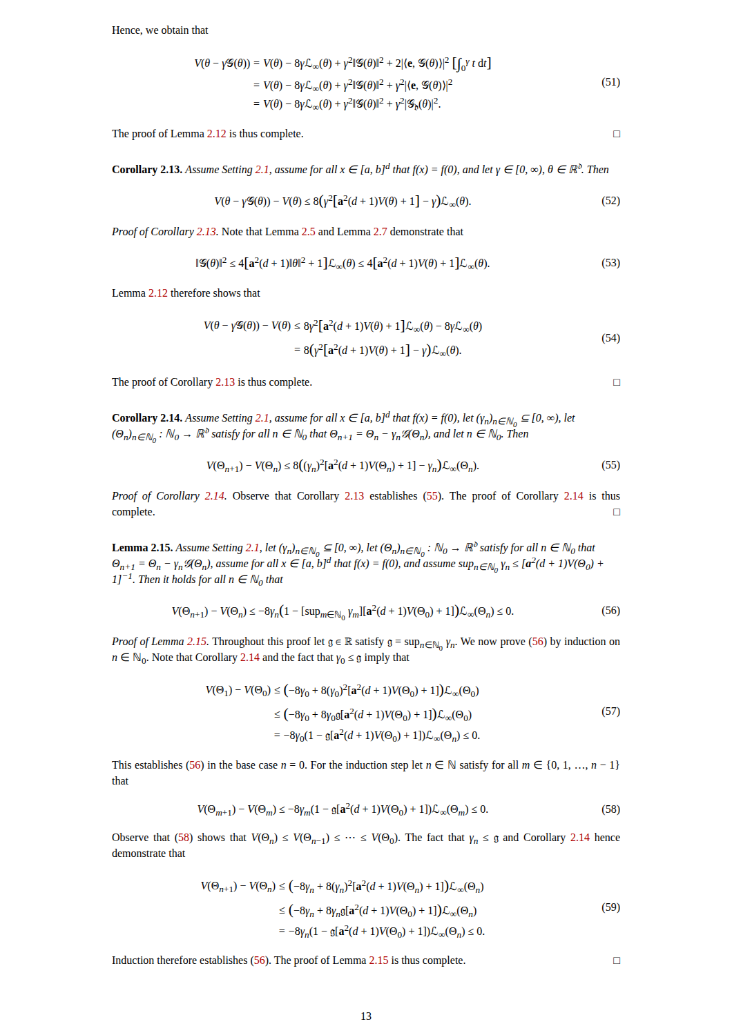Hence, we obtain that
| V ( θ − γ 𝒢( θ )) | = | V ( θ ) − 8 γ ℒ ∞ ( θ ) + γ 2 ‖𝒢( θ )‖ 2 + 2/⟨ e , 𝒢( θ )⟩/ 2 [ ∫ 0 γ t d t ] |
| | = | V ( θ ) − 8 γ ℒ ∞ ( θ ) + γ 2 ‖𝒢( θ )‖ 2 + γ 2 /⟨ e , 𝒢( θ )⟩/ 2 |
| | = | V ( θ ) − 8 γ ℒ ∞ ( θ ) + γ 2 ‖𝒢( θ )‖ 2 + γ 2 /𝒢 𝔡 ( θ )/ 2 . |
(51)
The proof of Lemma 2.12 is thus complete. □
Corollary 2.13. Assume Setting 2.1, assume for all x ∈ [a, b]d that f(x) = f(0), and let γ ∈ [0, ∞), θ ∈ ℝ𝔡. Then
V(θ − γ 𝒢(θ)) − V(θ) ≤ 8(γ2[a2(d + 1)V(θ) + 1] − γ) ℒ∞(θ).
(52)
Proof of Corollary 2.13. Note that Lemma 2.5 and Lemma 2.7 demonstrate that
‖𝒢(θ)‖2 ≤ 4[a2(d + 1)‖θ‖2 + 1] ℒ∞(θ) ≤ 4[a2(d + 1)V(θ) + 1] ℒ∞(θ).
(53)
Lemma 2.12 therefore shows that
| V ( θ − γ 𝒢( θ )) − V ( θ ) | ≤ | 8 γ 2 [ a 2 ( d + 1) V ( θ ) + 1 ] ℒ ∞ ( θ ) − 8 γ ℒ ∞ ( θ ) |
| | = | 8 ( γ 2 [ a 2 ( d + 1) V ( θ ) + 1 ] − γ ) ℒ ∞ ( θ ). |
(54)
The proof of Corollary 2.13 is thus complete. □
Corollary 2.14. Assume Setting 2.1, assume for all x ∈ [a, b]d that f(x) = f(0), let (γn)n∈ℕ0 ⊆ [0, ∞), let (Θn)n∈ℕ0 : ℕ0 → ℝ𝔡 satisfy for all n ∈ ℕ0 that Θn+1 = Θn − γn𝒢(Θn), and let n ∈ ℕ0. Then
V(Θn+1) − V(Θn) ≤ 8((γn)2[a2(d + 1)V(Θn) + 1] − γn) ℒ∞(Θn).
(55)
Proof of Corollary 2.14. Observe that Corollary 2.13 establishes (55). The proof of Corollary 2.14 is thus complete. □
Lemma 2.15. Assume Setting 2.1, let (γn)n∈ℕ0 ⊆ [0, ∞), let (Θn)n∈ℕ0 : ℕ0 → ℝ𝔡 satisfy for all n ∈ ℕ0 that Θn+1 = Θn − γn𝒢(Θn), assume for all x ∈ [a, b]d that f(x) = f(0), and assume supn∈ℕ0 γn ≤ [a2(d + 1)V(Θ0) + 1]−1. Then it holds for all n ∈ ℕ0 that
V(Θn+1) − V(Θn) ≤ −8γn(1 − [supm∈ℕ0 γm][a2(d + 1)V(Θ0) + 1]) ℒ∞(Θn) ≤ 0.
(56)
Proof of Lemma 2.15. Throughout this proof let 𝔤 ∈ ℝ satisfy 𝔤 = supn∈ℕ0 γn. We now prove (56) by induction on n ∈ ℕ0. Note that Corollary 2.14 and the fact that γ0 ≤ 𝔤 imply that
| V (Θ 1 ) − V (Θ 0 ) | ≤ | ( −8 γ 0 + 8( γ 0 ) 2 [ a 2 ( d + 1) V (Θ 0 ) + 1] ) ℒ ∞ (Θ 0 ) |
| | ≤ | ( −8 γ 0 + 8 γ 0 𝔤[ a 2 ( d + 1) V (Θ 0 ) + 1] ) ℒ ∞ (Θ 0 ) |
| | = | −8 γ 0 (1 − 𝔤[ a 2 ( d + 1) V (Θ 0 ) + 1])ℒ ∞ (Θ n ) ≤ 0. |
(57)
This establishes (56) in the base case n = 0. For the induction step let n ∈ ℕ satisfy for all m ∈ {0, 1, …, n − 1} that
V(Θm+1) − V(Θm) ≤ −8γm(1 − 𝔤[a2(d + 1)V(Θ0) + 1])ℒ∞(Θm) ≤ 0.
(58)
Observe that (58) shows that V(Θn) ≤ V(Θn−1) ≤ ⋯ ≤ V(Θ0). The fact that γn ≤ 𝔤 and Corollary 2.14 hence demonstrate that
| V (Θ n +1 ) − V (Θ n ) | ≤ | ( −8 γ n + 8( γ n ) 2 [ a 2 ( d + 1) V (Θ n ) + 1] ) ℒ ∞ (Θ n ) |
| | ≤ | ( −8 γ n + 8 γ n 𝔤[ a 2 ( d + 1) V (Θ 0 ) + 1] ) ℒ ∞ (Θ n ) |
| | = | −8 γ n (1 − 𝔤[ a 2 ( d + 1) V (Θ 0 ) + 1])ℒ ∞ (Θ n ) ≤ 0. |
(59)
Induction therefore establishes (56). The proof of Lemma 2.15 is thus complete. □
13